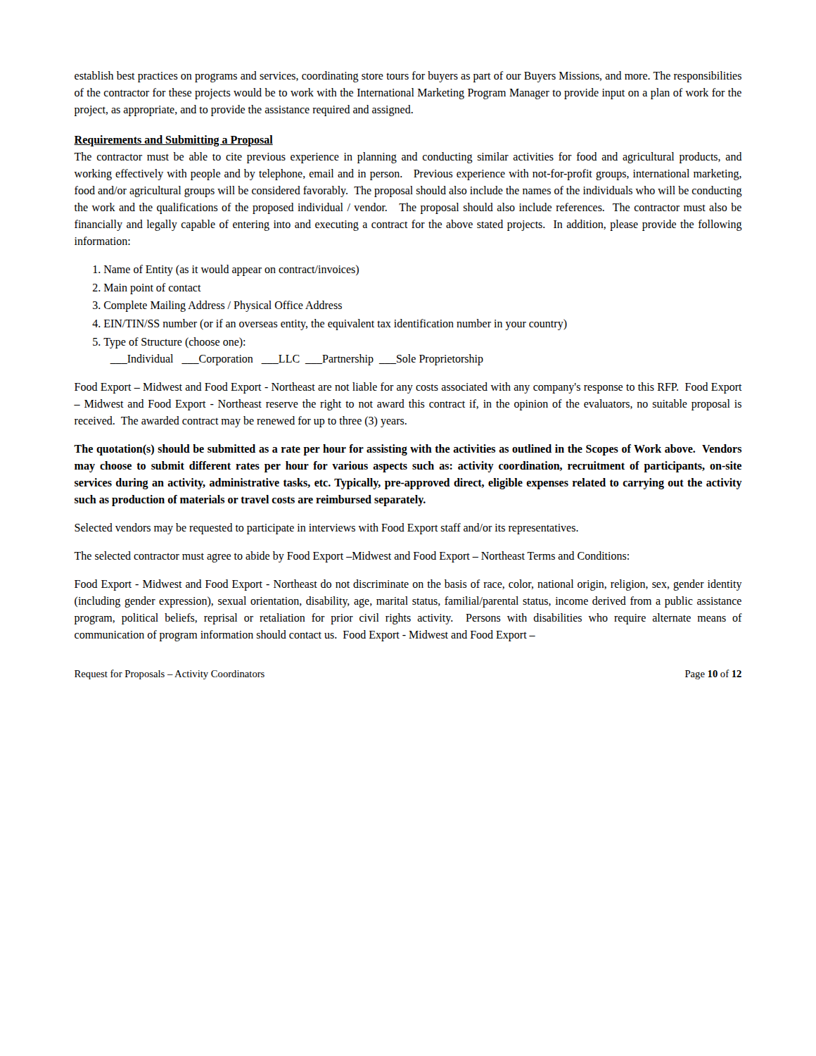establish best practices on programs and services, coordinating store tours for buyers as part of our Buyers Missions, and more. The responsibilities of the contractor for these projects would be to work with the International Marketing Program Manager to provide input on a plan of work for the project, as appropriate, and to provide the assistance required and assigned.
Requirements and Submitting a Proposal
The contractor must be able to cite previous experience in planning and conducting similar activities for food and agricultural products, and working effectively with people and by telephone, email and in person. Previous experience with not-for-profit groups, international marketing, food and/or agricultural groups will be considered favorably. The proposal should also include the names of the individuals who will be conducting the work and the qualifications of the proposed individual / vendor. The proposal should also include references. The contractor must also be financially and legally capable of entering into and executing a contract for the above stated projects. In addition, please provide the following information:
Name of Entity (as it would appear on contract/invoices)
Main point of contact
Complete Mailing Address / Physical Office Address
EIN/TIN/SS number (or if an overseas entity, the equivalent tax identification number in your country)
Type of Structure (choose one):
___Individual ___Corporation ___LLC ___Partnership ___Sole Proprietorship
Food Export – Midwest and Food Export - Northeast are not liable for any costs associated with any company's response to this RFP. Food Export – Midwest and Food Export - Northeast reserve the right to not award this contract if, in the opinion of the evaluators, no suitable proposal is received. The awarded contract may be renewed for up to three (3) years.
The quotation(s) should be submitted as a rate per hour for assisting with the activities as outlined in the Scopes of Work above. Vendors may choose to submit different rates per hour for various aspects such as: activity coordination, recruitment of participants, on-site services during an activity, administrative tasks, etc. Typically, pre-approved direct, eligible expenses related to carrying out the activity such as production of materials or travel costs are reimbursed separately.
Selected vendors may be requested to participate in interviews with Food Export staff and/or its representatives.
The selected contractor must agree to abide by Food Export –Midwest and Food Export – Northeast Terms and Conditions:
Food Export - Midwest and Food Export - Northeast do not discriminate on the basis of race, color, national origin, religion, sex, gender identity (including gender expression), sexual orientation, disability, age, marital status, familial/parental status, income derived from a public assistance program, political beliefs, reprisal or retaliation for prior civil rights activity. Persons with disabilities who require alternate means of communication of program information should contact us. Food Export - Midwest and Food Export –
Request for Proposals – Activity Coordinators
Page 10 of 12